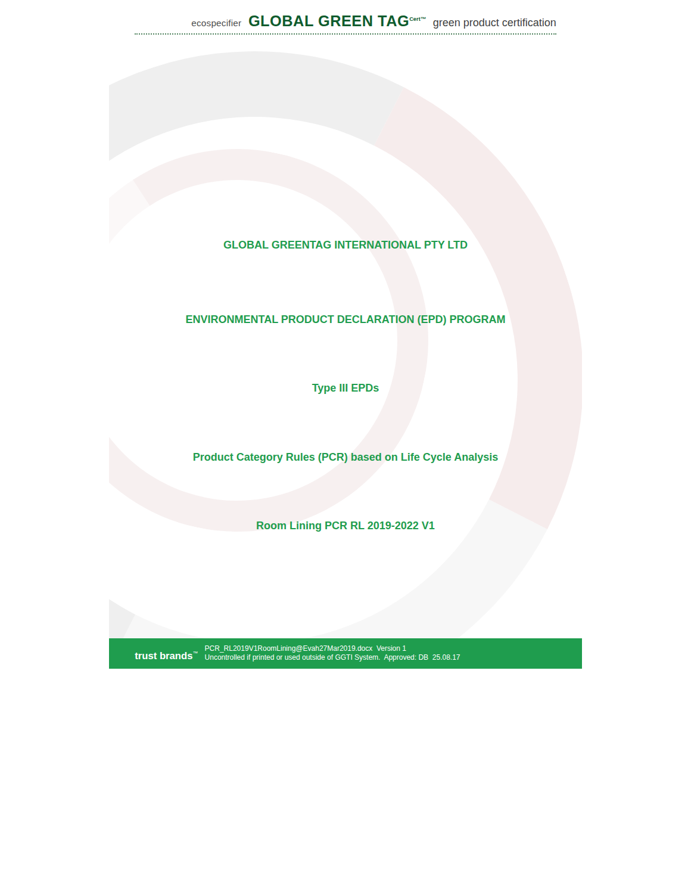ecospecifier GLOBAL GREEN TAGCert™ green product certification
GLOBAL GREENTAG INTERNATIONAL PTY LTD
ENVIRONMENTAL PRODUCT DECLARATION (EPD) PROGRAM
Type III EPDs
Product Category Rules (PCR) based on Life Cycle Analysis
Room Lining PCR RL 2019-2022 V1
trust brands™
PCR_RL2019V1RoomLining@Evah27Mar2019.docx Version 1 Uncontrolled if printed or used outside of GGTI System. Approved: DB 25.08.17